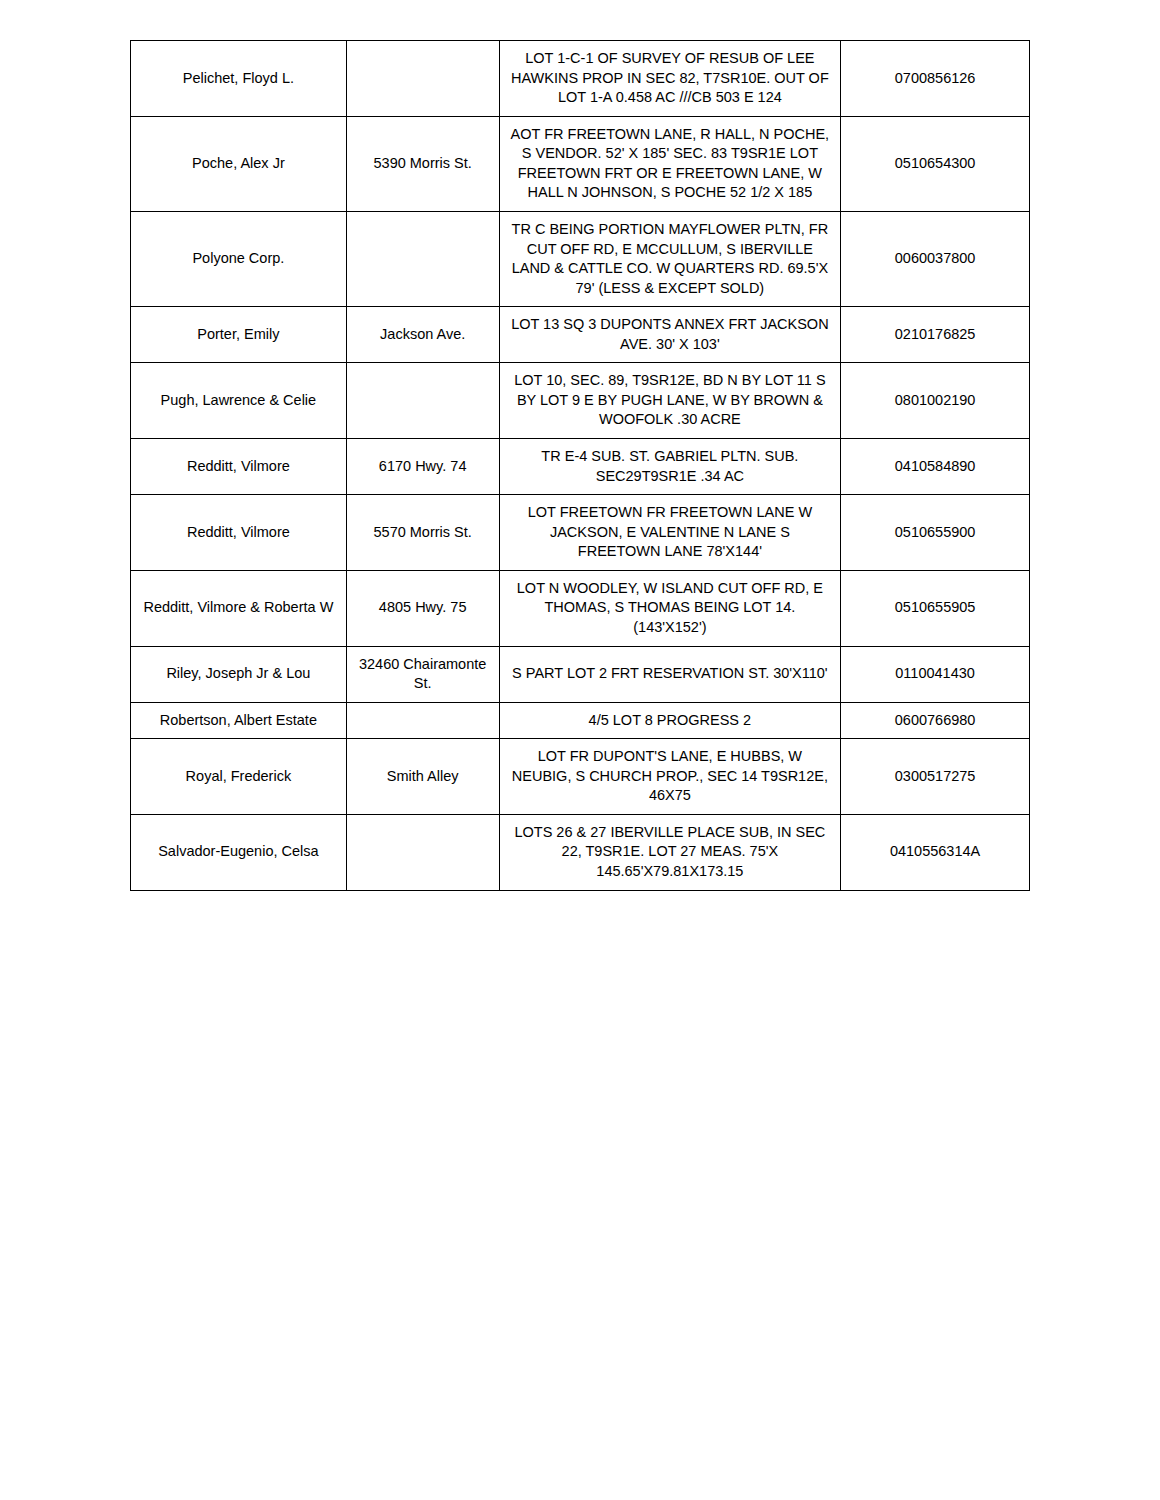| Pelichet, Floyd L. | | LOT 1-C-1 OF SURVEY OF RESUB OF LEE HAWKINS PROP IN SEC 82, T7SR10E. OUT OF LOT 1-A 0.458 AC ///CB 503 E 124 | 0700856126 |
| Poche, Alex Jr | 5390 Morris St. | AOT FR FREETOWN LANE, R HALL, N POCHE, S VENDOR. 52' X 185' SEC. 83 T9SR1E LOT FREETOWN FRT OR E FREETOWN LANE, W HALL N JOHNSON, S POCHE 52 1/2 X 185 | 0510654300 |
| Polyone Corp. | | TR C BEING PORTION MAYFLOWER PLTN, FR CUT OFF RD, E MCCULLUM, S IBERVILLE LAND & CATTLE CO. W QUARTERS RD. 69.5'X 79' (LESS & EXCEPT SOLD) | 0060037800 |
| Porter, Emily | Jackson Ave. | LOT 13 SQ 3 DUPONTS ANNEX FRT JACKSON AVE. 30' X 103' | 0210176825 |
| Pugh, Lawrence & Celie | | LOT 10, SEC. 89, T9SR12E, BD N BY LOT 11 S BY LOT 9 E BY PUGH LANE, W BY BROWN & WOOFOLK .30 ACRE | 0801002190 |
| Redditt, Vilmore | 6170 Hwy. 74 | TR E-4 SUB. ST. GABRIEL PLTN. SUB. SEC29T9SR1E .34 AC | 0410584890 |
| Redditt, Vilmore | 5570 Morris St. | LOT FREETOWN FR FREETOWN LANE W JACKSON, E VALENTINE N LANE S FREETOWN LANE 78'X144' | 0510655900 |
| Redditt, Vilmore & Roberta W | 4805 Hwy. 75 | LOT N WOODLEY, W ISLAND CUT OFF RD, E THOMAS, S THOMAS BEING LOT 14. (143'X152') | 0510655905 |
| Riley, Joseph Jr & Lou | 32460 Chairamonte St. | S PART LOT 2 FRT RESERVATION ST. 30'X110' | 0110041430 |
| Robertson, Albert Estate | | 4/5 LOT 8 PROGRESS 2 | 0600766980 |
| Royal, Frederick | Smith Alley | LOT FR DUPONT'S LANE, E HUBBS, W NEUBIG, S CHURCH PROP., SEC 14 T9SR12E, 46X75 | 0300517275 |
| Salvador-Eugenio, Celsa | | LOTS 26 & 27 IBERVILLE PLACE SUB, IN SEC 22, T9SR1E. LOT 27 MEAS. 75'X 145.65'X79.81X173.15 | 0410556314A |